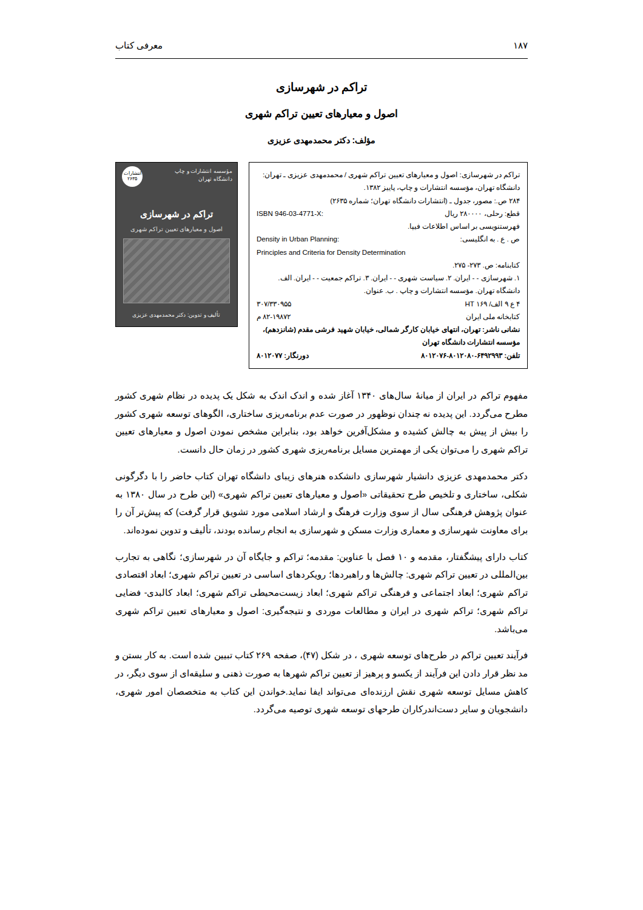۱۸۷ معرفی کتاب
تراکم در شهرسازی
اصول و معیارهای تعیین تراکم شهری
مؤلف: دکتر محمدمهدی عزیزی
تراکم در شهرسازی: اصول و معیارهای تعیین تراکم شهری / محمدمهدی عزیزی ـ تهران: دانشگاه تهران، مؤسسه انتشارات و چاپ، پاییز ۱۳۸۲.
۲۸۴ ص.: مصور، جدول ـ (انتشارات دانشگاه تهران؛ شماره ۲۶۳۵)
قطع: رحلی، ۲۸۰۰۰۰ ریال ISBN 946-03-4771-X:
فهرستنویسی بر اساس اطلاعات فیپا.
ص . ع . به انگلیسی: Density in Urban Planning:
Principles and Criteria for Density Determination
کتابنامه: ص. ۲۷۳- ۲۷۵.
۱. شهرسازی - - ایران. ۲. سیاست شهری - - ایران. ۳. تراکم جمعیت - - ایران. الف. دانشگاه تهران. مؤسسه انتشارات و چاپ . ب. عنوان.
۴ ع ۹ الف/ ۱۶۹ HT ۳۰۷/۳۳۰۹۵۵
کتابخانه ملی ایران ۸۲-۱۹۸۷۲ م
نشانی ناشر: تهران، انتهای خیابان کارگر شمالی، خیابان شهید فرشی مقدم (شانزدهم)، مؤسسه انتشارات دانشگاه تهران
تلفن: ۶۴۹۲۹۹۳-۸۰۱۲۰۸۰-۸۰۱۲۰۷۶ دورنگار: ۸۰۱۲۰۷۷
مؤسسه انتشارات و چاپ
دانشگاه تهران
انتشارات
۲۶۳۵
تراکم در شهرسازی
اصول و معیارهای تعیین تراکم شهری
تألیف و تدوین: دکتر محمدمهدی عزیزی
مفهوم تراکم در ایران از میانهٔ سال‌های ۱۳۴۰ آغاز شده و اندک اندک به شکل یک پدیده در نظام شهری کشور مطرح می‌گردد. این پدیده نه چندان نوظهور در صورت عدم برنامه‌ریزی ساختاری، الگوهای توسعه شهری کشور را بیش از پیش به چالش کشیده و مشکل‌آفرین خواهد بود، بنابراین مشخص نمودن اصول و معیارهای تعیین تراکم شهری را می‌توان یکی از مهمترین مسایل برنامه‌ریزی شهری کشور در زمان حال دانست.
دکتر محمدمهدی عزیزی دانشیار شهرسازی دانشکده هنرهای زیبای دانشگاه تهران کتاب حاضر را با دگرگونی شکلی، ساختاری و تلخیص طرح تحقیقاتی «اصول و معیارهای تعیین تراکم شهری» (این طرح در سال ۱۳۸۰ به عنوان پژوهش فرهنگی سال از سوی وزارت فرهنگ و ارشاد اسلامی مورد تشویق قرار گرفت) که پیش‌تر آن را برای معاونت شهرسازی و معماری وزارت مسکن و شهرسازی به انجام رسانده بودند، تألیف و تدوین نموده‌اند.
کتاب دارای پیشگفتار، مقدمه و ۱۰ فصل با عناوین: مقدمه؛ تراکم و جایگاه آن در شهرسازی؛ نگاهی به تجارب بین‌المللی در تعیین تراکم شهری: چالش‌ها و راهبردها؛ رویکردهای اساسی در تعیین تراکم شهری؛ ابعاد اقتصادی تراکم شهری؛ ابعاد اجتماعی و فرهنگی تراکم شهری؛ ابعاد زیست‌محیطی تراکم شهری؛ ابعاد کالبدی- فضایی تراکم شهری؛ تراکم شهری در ایران و مطالعات موردی و نتیجه‌گیری: اصول و معیارهای تعیین تراکم شهری می‌باشد.
فرآیند تعیین تراکم در طرح‌های توسعه شهری ، در شکل (۴۷)، صفحه ۲۶۹ کتاب تبیین شده است. به کار بستن و مد نظر قرار دادن این فرآیند از یکسو و پرهیز از تعیین تراکم شهرها به صورت ذهنی و سلیقه‌ای از سوی دیگر، در کاهش مسایل توسعه شهری نقش ارزنده‌ای می‌تواند ایفا نماید.خواندن این کتاب به متخصصان امور شهری، دانشجویان و سایر دست‌اندرکاران طرحهای توسعه شهری توصیه می‌گردد.